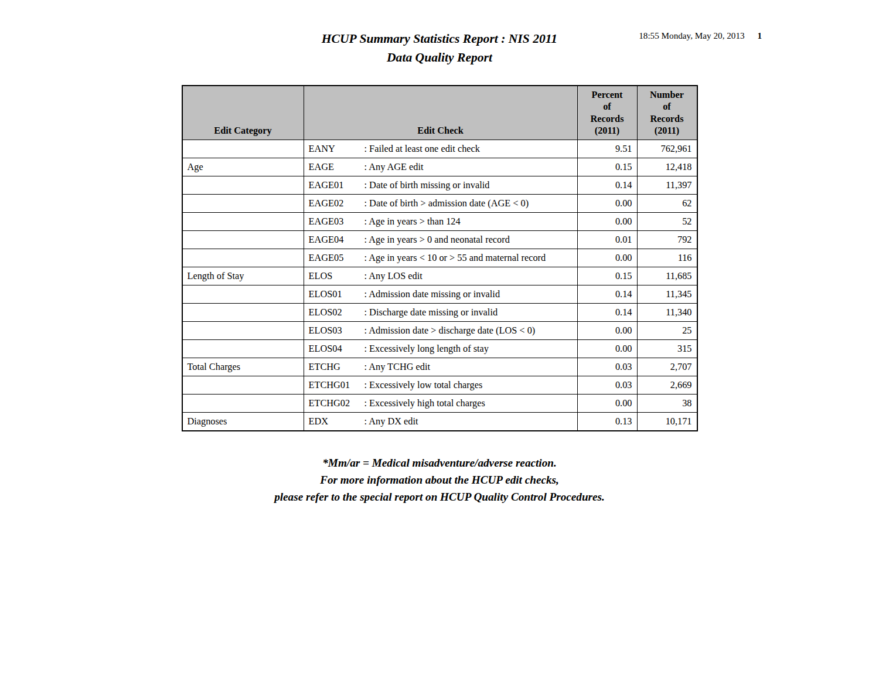18:55 Monday, May 20, 2013 1
HCUP Summary Statistics Report : NIS 2011
Data Quality Report
| Edit Category | Edit Check | Percent of Records (2011) | Number of Records (2011) |
| --- | --- | --- | --- |
| | EANY : Failed at least one edit check | 9.51 | 762,961 |
| Age | EAGE : Any AGE edit | 0.15 | 12,418 |
| | EAGE01 : Date of birth missing or invalid | 0.14 | 11,397 |
| | EAGE02 : Date of birth > admission date (AGE < 0) | 0.00 | 62 |
| | EAGE03 : Age in years > than 124 | 0.00 | 52 |
| | EAGE04 : Age in years > 0 and neonatal record | 0.01 | 792 |
| | EAGE05 : Age in years < 10 or > 55 and maternal record | 0.00 | 116 |
| Length of Stay | ELOS : Any LOS edit | 0.15 | 11,685 |
| | ELOS01 : Admission date missing or invalid | 0.14 | 11,345 |
| | ELOS02 : Discharge date missing or invalid | 0.14 | 11,340 |
| | ELOS03 : Admission date > discharge date (LOS < 0) | 0.00 | 25 |
| | ELOS04 : Excessively long length of stay | 0.00 | 315 |
| Total Charges | ETCHG : Any TCHG edit | 0.03 | 2,707 |
| | ETCHG01 : Excessively low total charges | 0.03 | 2,669 |
| | ETCHG02 : Excessively high total charges | 0.00 | 38 |
| Diagnoses | EDX : Any DX edit | 0.13 | 10,171 |
*Mm/ar = Medical misadventure/adverse reaction.
For more information about the HCUP edit checks,
please refer to the special report on HCUP Quality Control Procedures.